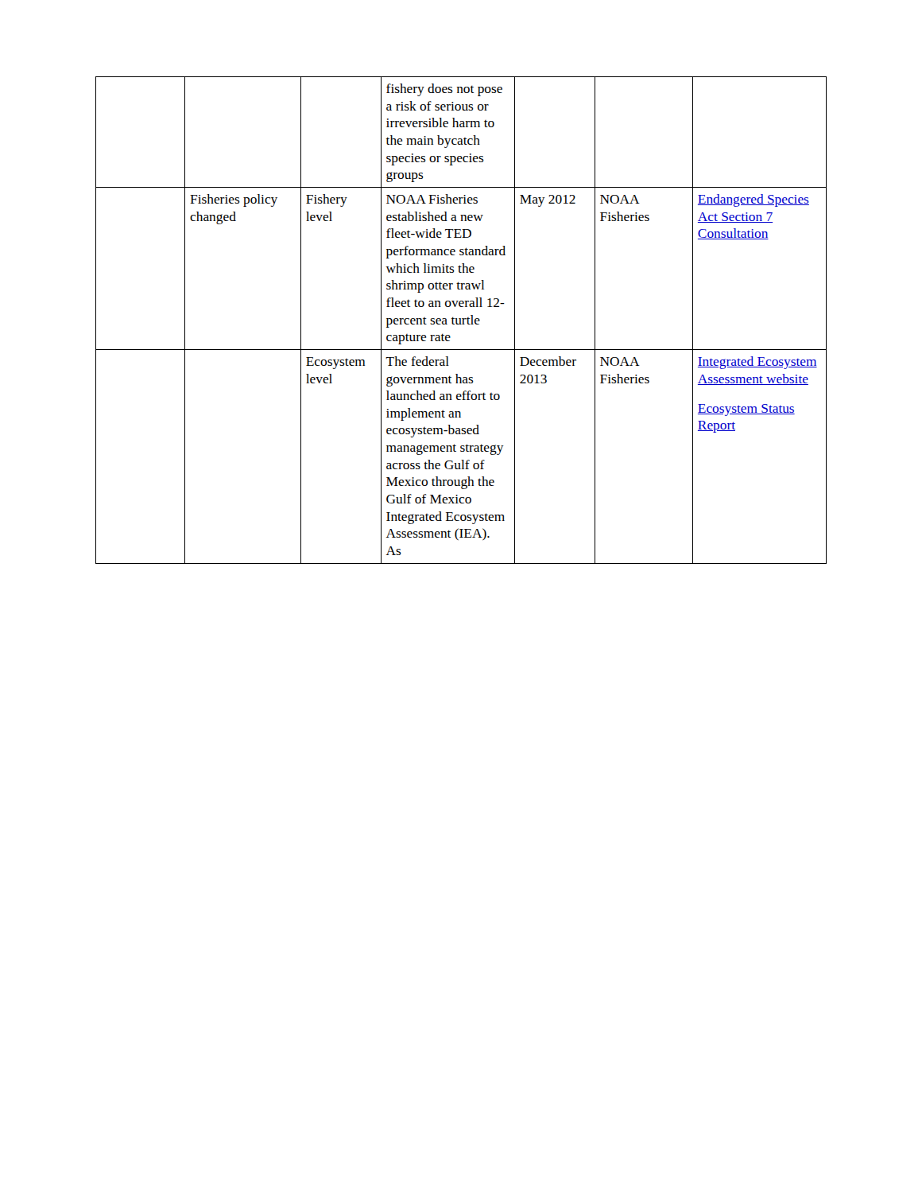| | | | fishery does not pose a risk of serious or irreversible harm to the main bycatch species or species groups | | | |
| | Fisheries policy changed | Fishery level | NOAA Fisheries established a new fleet-wide TED performance standard which limits the shrimp otter trawl fleet to an overall 12-percent sea turtle capture rate | May 2012 | NOAA Fisheries | Endangered Species Act Section 7 Consultation |
| | | Ecosystem level | The federal government has launched an effort to implement an ecosystem-based management strategy across the Gulf of Mexico through the Gulf of Mexico Integrated Ecosystem Assessment (IEA). As | December 2013 | NOAA Fisheries | Integrated Ecosystem Assessment website Ecosystem Status Report |